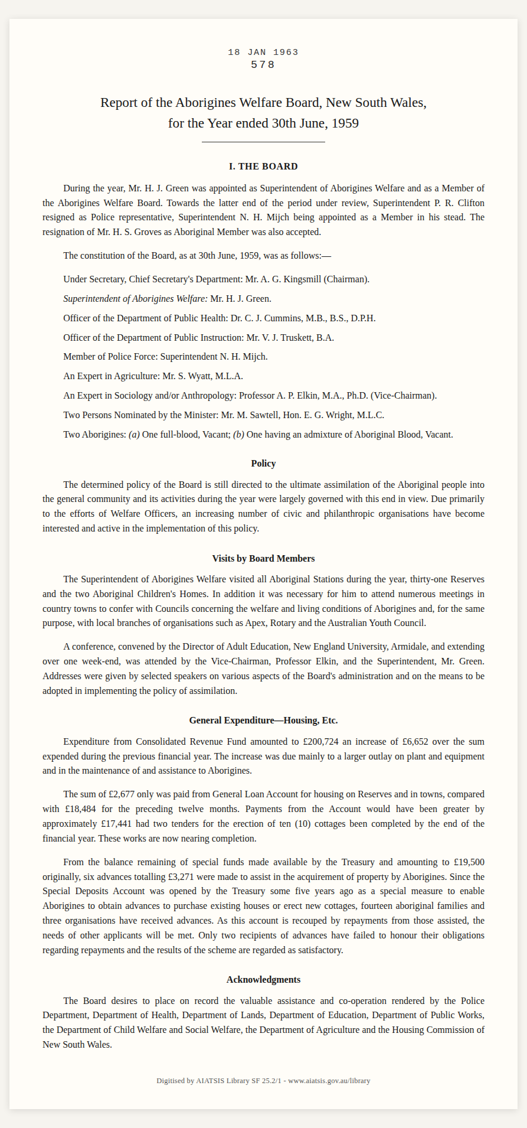18 JAN 1963
578
Report of the Aborigines Welfare Board, New South Wales,
for the Year ended 30th June, 1959
I. The Board
During the year, Mr. H. J. Green was appointed as Superintendent of Aborigines Welfare and as a Member of the Aborigines Welfare Board. Towards the latter end of the period under review, Superintendent P. R. Clifton resigned as Police representative, Superintendent N. H. Mijch being appointed as a Member in his stead. The resignation of Mr. H. S. Groves as Aboriginal Member was also accepted.
The constitution of the Board, as at 30th June, 1959, was as follows:—
Under Secretary, Chief Secretary's Department: Mr. A. G. Kingsmill (Chairman).
Superintendent of Aborigines Welfare: Mr. H. J. Green.
Officer of the Department of Public Health: Dr. C. J. Cummins, M.B., B.S., D.P.H.
Officer of the Department of Public Instruction: Mr. V. J. Truskett, B.A.
Member of Police Force: Superintendent N. H. Mijch.
An Expert in Agriculture: Mr. S. Wyatt, M.L.A.
An Expert in Sociology and/or Anthropology: Professor A. P. Elkin, M.A., Ph.D. (Vice-Chairman).
Two Persons Nominated by the Minister: Mr. M. Sawtell, Hon. E. G. Wright, M.L.C.
Two Aborigines: (a) One full-blood, Vacant; (b) One having an admixture of Aboriginal Blood, Vacant.
Policy
The determined policy of the Board is still directed to the ultimate assimilation of the Aboriginal people into the general community and its activities during the year were largely governed with this end in view. Due primarily to the efforts of Welfare Officers, an increasing number of civic and philanthropic organisations have become interested and active in the implementation of this policy.
Visits by Board Members
The Superintendent of Aborigines Welfare visited all Aboriginal Stations during the year, thirty-one Reserves and the two Aboriginal Children's Homes. In addition it was necessary for him to attend numerous meetings in country towns to confer with Councils concerning the welfare and living conditions of Aborigines and, for the same purpose, with local branches of organisations such as Apex, Rotary and the Australian Youth Council.
A conference, convened by the Director of Adult Education, New England University, Armidale, and extending over one week-end, was attended by the Vice-Chairman, Professor Elkin, and the Superintendent, Mr. Green. Addresses were given by selected speakers on various aspects of the Board's administration and on the means to be adopted in implementing the policy of assimilation.
General Expenditure—Housing, Etc.
Expenditure from Consolidated Revenue Fund amounted to £200,724 an increase of £6,652 over the sum expended during the previous financial year. The increase was due mainly to a larger outlay on plant and equipment and in the maintenance of and assistance to Aborigines.
The sum of £2,677 only was paid from General Loan Account for housing on Reserves and in towns, compared with £18,484 for the preceding twelve months. Payments from the Account would have been greater by approximately £17,441 had two tenders for the erection of ten (10) cottages been completed by the end of the financial year. These works are now nearing completion.
From the balance remaining of special funds made available by the Treasury and amounting to £19,500 originally, six advances totalling £3,271 were made to assist in the acquirement of property by Aborigines. Since the Special Deposits Account was opened by the Treasury some five years ago as a special measure to enable Aborigines to obtain advances to purchase existing houses or erect new cottages, fourteen aboriginal families and three organisations have received advances. As this account is recouped by repayments from those assisted, the needs of other applicants will be met. Only two recipients of advances have failed to honour their obligations regarding repayments and the results of the scheme are regarded as satisfactory.
Acknowledgments
The Board desires to place on record the valuable assistance and co-operation rendered by the Police Department, Department of Health, Department of Lands, Department of Education, Department of Public Works, the Department of Child Welfare and Social Welfare, the Department of Agriculture and the Housing Commission of New South Wales.
Digitised by AIATSIS Library SF 25.2/1 - www.aiatsis.gov.au/library